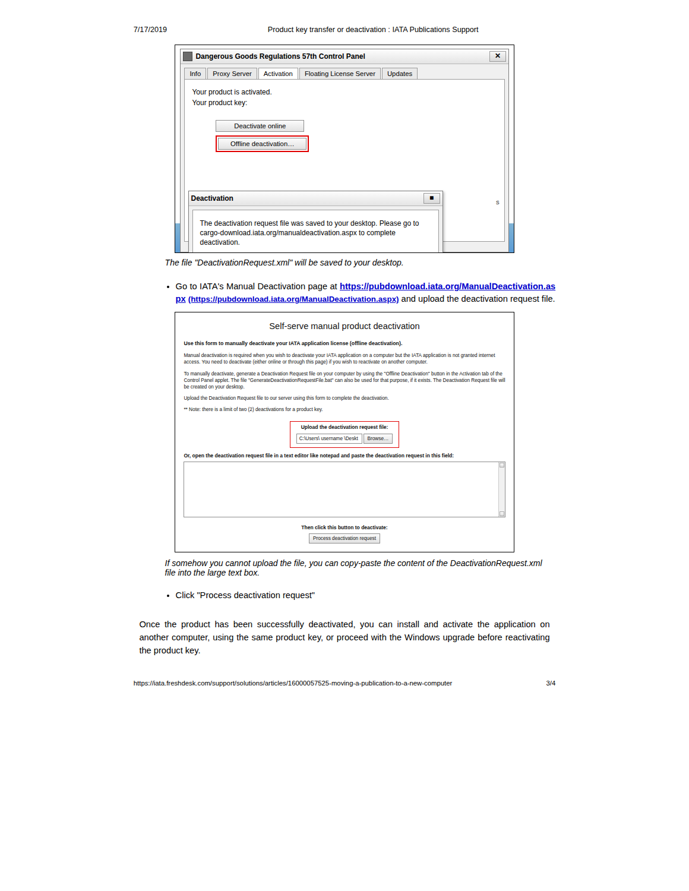7/17/2019
Product key transfer or deactivation : IATA Publications Support
Dangerous Goods Regulations 57th Control Panel ✕
Info
Proxy Server
Activation
Floating License Server
Updates
Your product is activated.
Your product key:
Deactivate online
Offline deactivation…
s
Deactivation ■
The deactivation request file was saved to your desktop. Please go to
cargo-download.iata.org/manualdeactivation.aspx to complete deactivation.
OK
The file "DeactivationRequest.xml" will be saved to your desktop.
Go to IATA's Manual Deactivation page at https://pubdownload.iata.org/ManualDeactivation.aspx (https://pubdownload.iata.org/ManualDeactivation.aspx) and upload the deactivation request file.
Self-serve manual product deactivation
Use this form to manually deactivate your IATA application license (offline deactivation).
Manual deactivation is required when you wish to deactivate your IATA application on a computer but the IATA application is not granted internet access. You need to deactivate (either online or through this page) if you wish to reactivate on another computer.
To manually deactivate, generate a Deactivation Request file on your computer by using the "Offline Deactivation" button in the Activation tab of the Control Panel applet. The file "GenerateDeactivationRequestFile.bat" can also be used for that purpose, if it exists. The Deactivation Request file will be created on your desktop.
Upload the Deactivation Request file to our server using this form to complete the deactivation.
** Note: there is a limit of two (2) deactivations for a product key.
Upload the deactivation request file:
C:\Users\ username \Deskt Browse…
Or, open the deactivation request file in a text editor like notepad and paste the deactivation request in this field:
Then click this button to deactivate:
Process deactivation request
If somehow you cannot upload the file, you can copy-paste the content of the DeactivationRequest.xml file into the large text box.
Click "Process deactivation request"
Once the product has been successfully deactivated, you can install and activate the application on another computer, using the same product key, or proceed with the Windows upgrade before reactivating the product key.
https://iata.freshdesk.com/support/solutions/articles/16000057525-moving-a-publication-to-a-new-computer
3/4